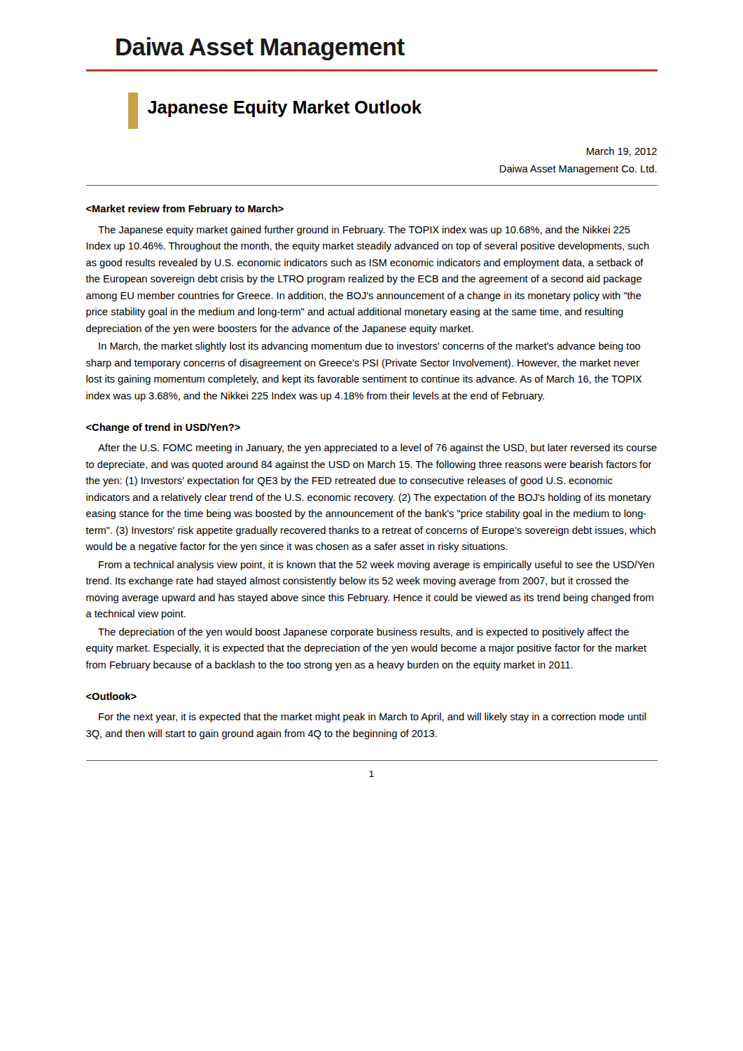Daiwa Asset Management
Japanese Equity Market Outlook
March 19, 2012
Daiwa Asset Management Co. Ltd.
<Market review from February to March>
The Japanese equity market gained further ground in February. The TOPIX index was up 10.68%, and the Nikkei 225 Index up 10.46%. Throughout the month, the equity market steadily advanced on top of several positive developments, such as good results revealed by U.S. economic indicators such as ISM economic indicators and employment data, a setback of the European sovereign debt crisis by the LTRO program realized by the ECB and the agreement of a second aid package among EU member countries for Greece. In addition, the BOJ's announcement of a change in its monetary policy with "the price stability goal in the medium and long-term" and actual additional monetary easing at the same time, and resulting depreciation of the yen were boosters for the advance of the Japanese equity market.
In March, the market slightly lost its advancing momentum due to investors' concerns of the market's advance being too sharp and temporary concerns of disagreement on Greece's PSI (Private Sector Involvement). However, the market never lost its gaining momentum completely, and kept its favorable sentiment to continue its advance. As of March 16, the TOPIX index was up 3.68%, and the Nikkei 225 Index was up 4.18% from their levels at the end of February.
<Change of trend in USD/Yen?>
After the U.S. FOMC meeting in January, the yen appreciated to a level of 76 against the USD, but later reversed its course to depreciate, and was quoted around 84 against the USD on March 15. The following three reasons were bearish factors for the yen: (1) Investors' expectation for QE3 by the FED retreated due to consecutive releases of good U.S. economic indicators and a relatively clear trend of the U.S. economic recovery. (2) The expectation of the BOJ's holding of its monetary easing stance for the time being was boosted by the announcement of the bank's "price stability goal in the medium to long-term". (3) Investors' risk appetite gradually recovered thanks to a retreat of concerns of Europe's sovereign debt issues, which would be a negative factor for the yen since it was chosen as a safer asset in risky situations.
From a technical analysis view point, it is known that the 52 week moving average is empirically useful to see the USD/Yen trend. Its exchange rate had stayed almost consistently below its 52 week moving average from 2007, but it crossed the moving average upward and has stayed above since this February. Hence it could be viewed as its trend being changed from a technical view point.
The depreciation of the yen would boost Japanese corporate business results, and is expected to positively affect the equity market. Especially, it is expected that the depreciation of the yen would become a major positive factor for the market from February because of a backlash to the too strong yen as a heavy burden on the equity market in 2011.
<Outlook>
For the next year, it is expected that the market might peak in March to April, and will likely stay in a correction mode until 3Q, and then will start to gain ground again from 4Q to the beginning of 2013.
1